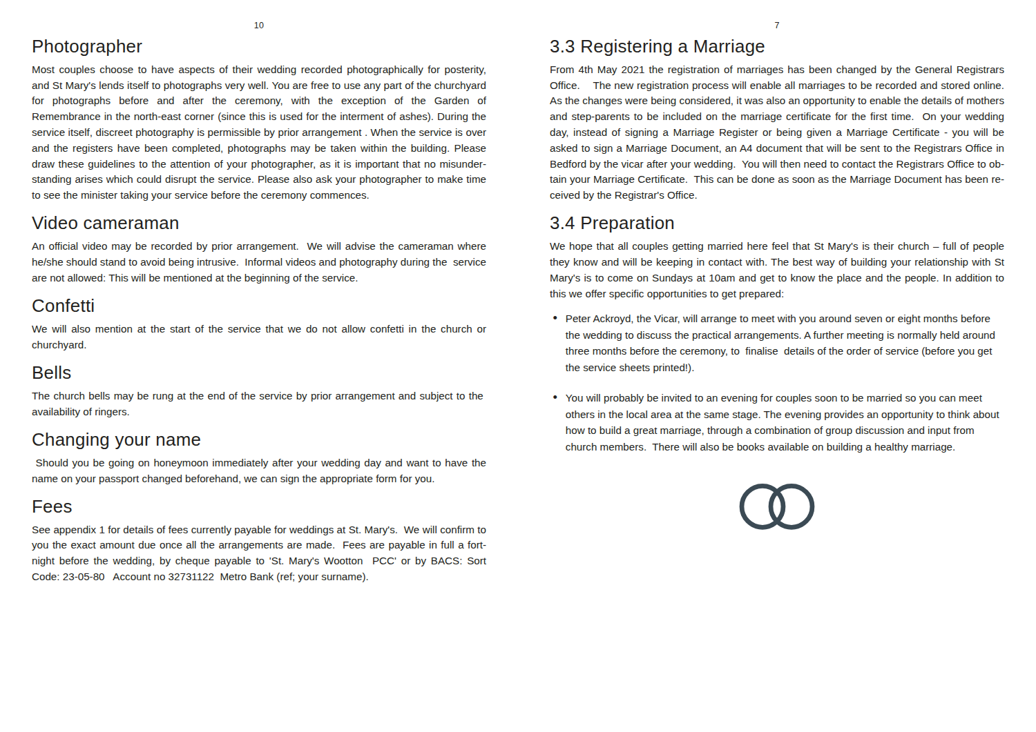10
Photographer
Most couples choose to have aspects of their wedding recorded photographically for posterity, and St Mary's lends itself to photographs very well. You are free to use any part of the churchyard for photographs before and after the ceremony, with the exception of the Garden of Remembrance in the north-east corner (since this is used for the interment of ashes). During the service itself, discreet photography is permissible by prior arrangement . When the service is over and the registers have been completed, photographs may be taken within the building. Please draw these guidelines to the attention of your photographer, as it is important that no misunderstanding arises which could disrupt the service. Please also ask your photographer to make time to see the minister taking your service before the ceremony commences.
Video cameraman
An official video may be recorded by prior arrangement. We will advise the cameraman where he/she should stand to avoid being intrusive. Informal videos and photography during the service are not allowed: This will be mentioned at the beginning of the service.
Confetti
We will also mention at the start of the service that we do not allow confetti in the church or churchyard.
Bells
The church bells may be rung at the end of the service by prior arrangement and subject to the availability of ringers.
Changing your name
Should you be going on honeymoon immediately after your wedding day and want to have the name on your passport changed beforehand, we can sign the appropriate form for you.
Fees
See appendix 1 for details of fees currently payable for weddings at St. Mary's. We will confirm to you the exact amount due once all the arrangements are made. Fees are payable in full a fortnight before the wedding, by cheque payable to 'St. Mary's Wootton PCC' or by BACS: Sort Code: 23-05-80 Account no 32731122 Metro Bank (ref; your surname).
7
3.3 Registering a Marriage
From 4th May 2021 the registration of marriages has been changed by the General Registrars Office. The new registration process will enable all marriages to be recorded and stored online. As the changes were being considered, it was also an opportunity to enable the details of mothers and step-parents to be included on the marriage certificate for the first time. On your wedding day, instead of signing a Marriage Register or being given a Marriage Certificate - you will be asked to sign a Marriage Document, an A4 document that will be sent to the Registrars Office in Bedford by the vicar after your wedding. You will then need to contact the Registrars Office to obtain your Marriage Certificate. This can be done as soon as the Marriage Document has been received by the Registrar's Office.
3.4 Preparation
We hope that all couples getting married here feel that St Mary's is their church – full of people they know and will be keeping in contact with. The best way of building your relationship with St Mary's is to come on Sundays at 10am and get to know the place and the people. In addition to this we offer specific opportunities to get prepared:
Peter Ackroyd, the Vicar, will arrange to meet with you around seven or eight months before the wedding to discuss the practical arrangements. A further meeting is normally held around three months before the ceremony, to finalise details of the order of service (before you get the service sheets printed!).
You will probably be invited to an evening for couples soon to be married so you can meet others in the local area at the same stage. The evening provides an opportunity to think about how to build a great marriage, through a combination of group discussion and input from church members. There will also be books available on building a healthy marriage.